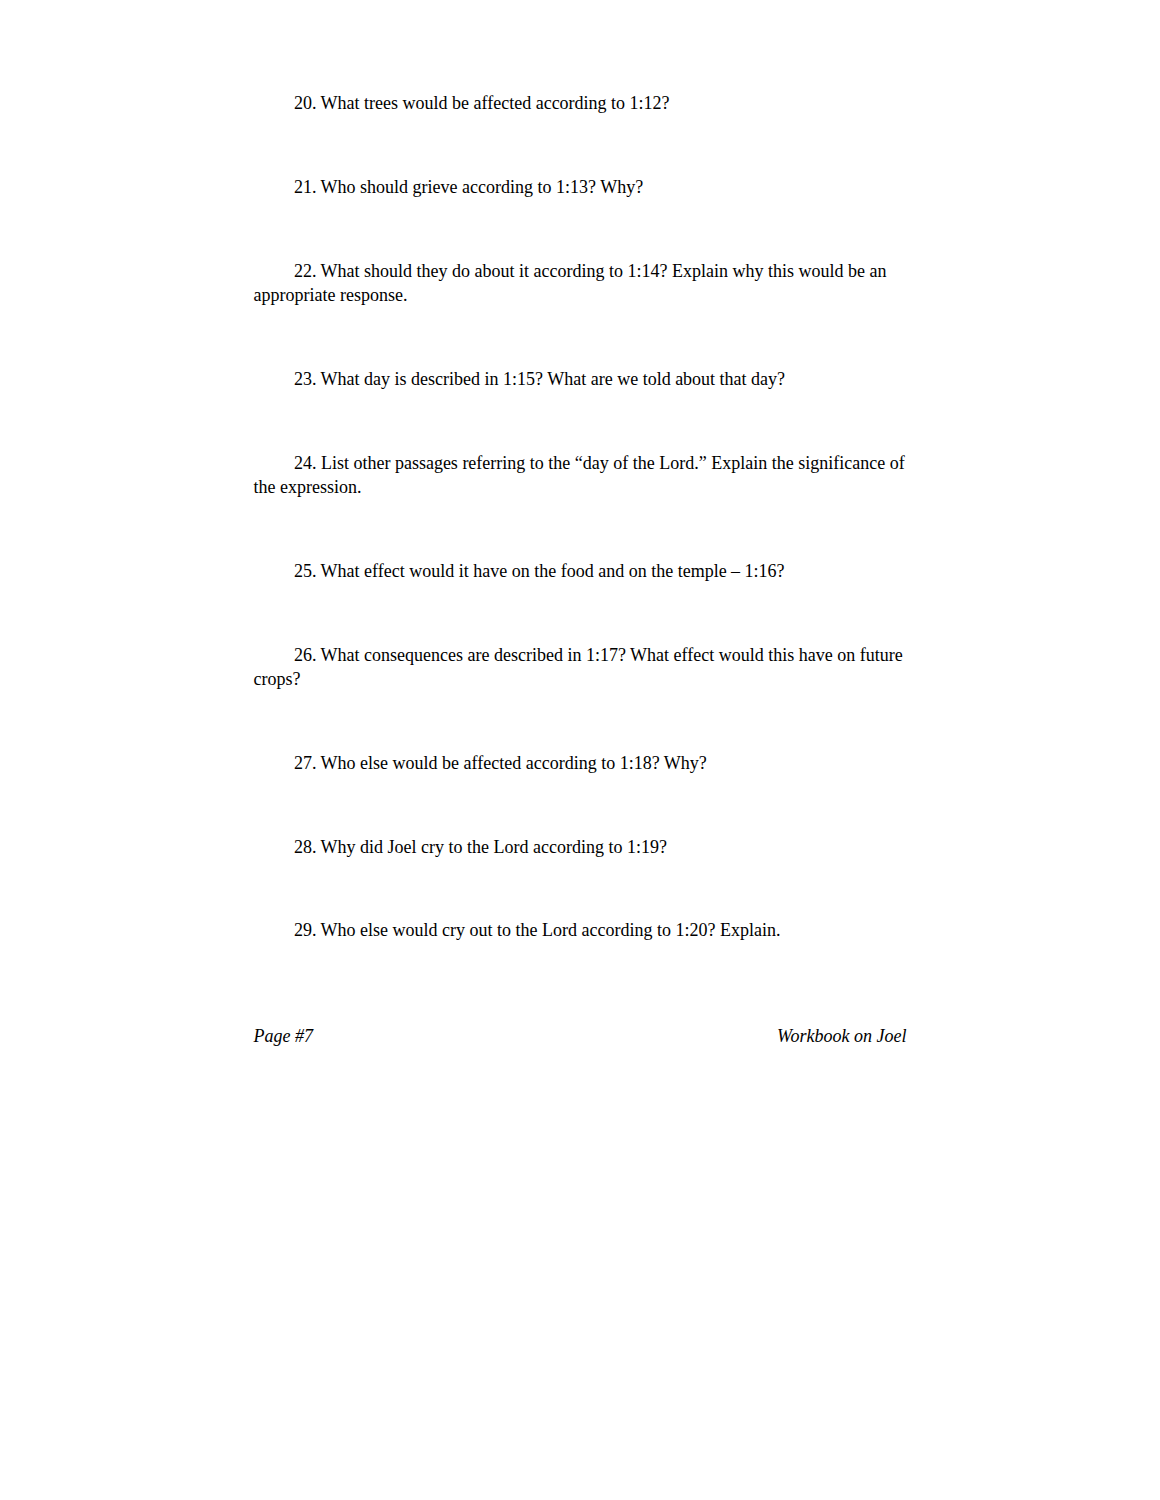20. What trees would be affected according to 1:12?
21. Who should grieve according to 1:13? Why?
22. What should they do about it according to 1:14? Explain why this would be an appropriate response.
23. What day is described in 1:15? What are we told about that day?
24. List other passages referring to the “day of the Lord.” Explain the significance of the expression.
25. What effect would it have on the food and on the temple – 1:16?
26. What consequences are described in 1:17? What effect would this have on future crops?
27. Who else would be affected according to 1:18? Why?
28. Why did Joel cry to the Lord according to 1:19?
29. Who else would cry out to the Lord according to 1:20? Explain.
Page #7 Workbook on Joel